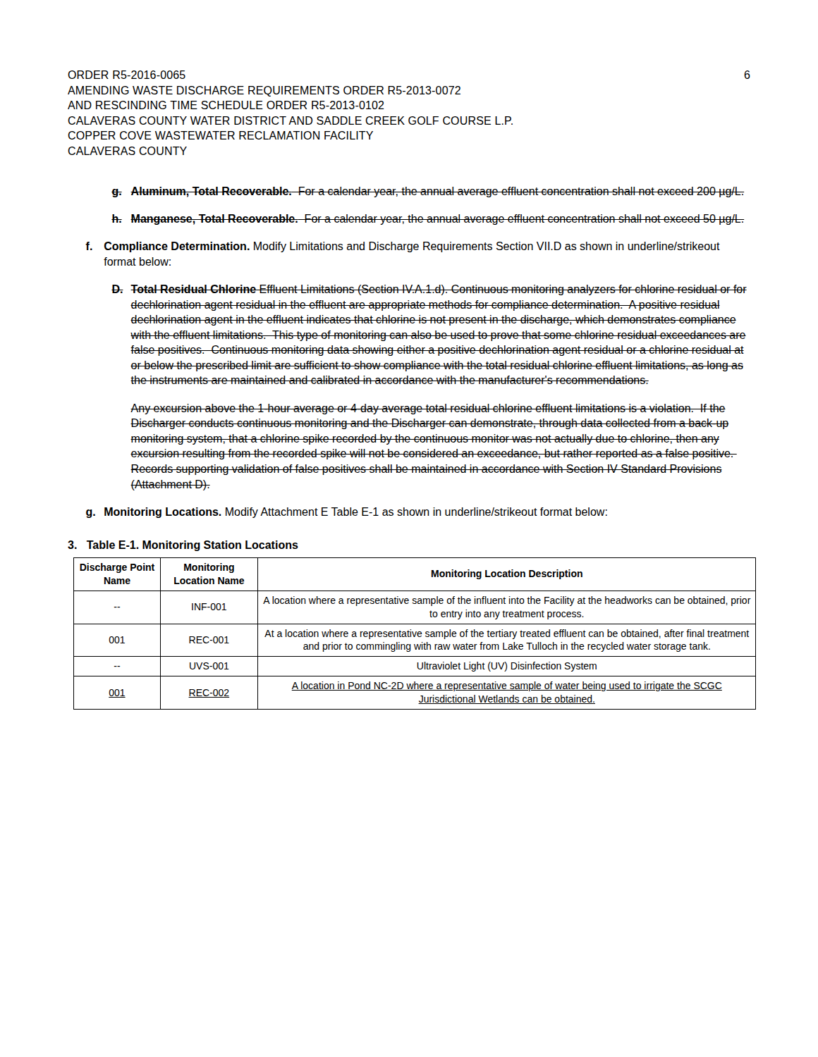6
Order R5-2016-0065
Amending Waste Discharge Requirements Order R5-2013-0072
and Rescinding Time Schedule Order R5-2013-0102
Calaveras County Water District and Saddle Creek Golf Course L.P.
Copper Cove Wastewater Reclamation Facility
Calaveras County
g. Aluminum, Total Recoverable. For a calendar year, the annual average effluent concentration shall not exceed 200 µg/L.
h. Manganese, Total Recoverable. For a calendar year, the annual average effluent concentration shall not exceed 50 µg/L.
f. Compliance Determination. Modify Limitations and Discharge Requirements Section VII.D as shown in underline/strikeout format below:
D. Total Residual Chlorine Effluent Limitations (Section IV.A.1.d). Continuous monitoring analyzers for chlorine residual or for dechlorination agent residual in the effluent are appropriate methods for compliance determination. A positive residual dechlorination agent in the effluent indicates that chlorine is not present in the discharge, which demonstrates compliance with the effluent limitations. This type of monitoring can also be used to prove that some chlorine residual exceedances are false positives. Continuous monitoring data showing either a positive dechlorination agent residual or a chlorine residual at or below the prescribed limit are sufficient to show compliance with the total residual chlorine effluent limitations, as long as the instruments are maintained and calibrated in accordance with the manufacturer's recommendations.
Any excursion above the 1-hour average or 4-day average total residual chlorine effluent limitations is a violation. If the Discharger conducts continuous monitoring and the Discharger can demonstrate, through data collected from a back-up monitoring system, that a chlorine spike recorded by the continuous monitor was not actually due to chlorine, then any excursion resulting from the recorded spike will not be considered an exceedance, but rather reported as a false positive. Records supporting validation of false positives shall be maintained in accordance with Section IV Standard Provisions (Attachment D).
g. Monitoring Locations. Modify Attachment E Table E-1 as shown in underline/strikeout format below:
3. Table E-1. Monitoring Station Locations
| Discharge Point Name | Monitoring Location Name | Monitoring Location Description |
| --- | --- | --- |
| -- | INF-001 | A location where a representative sample of the influent into the Facility at the headworks can be obtained, prior to entry into any treatment process. |
| 001 | REC-001 | At a location where a representative sample of the tertiary treated effluent can be obtained, after final treatment and prior to commingling with raw water from Lake Tulloch in the recycled water storage tank. |
| -- | UVS-001 | Ultraviolet Light (UV) Disinfection System |
| 001 | REC-002 | A location in Pond NC-2D where a representative sample of water being used to irrigate the SCGC Jurisdictional Wetlands can be obtained. |